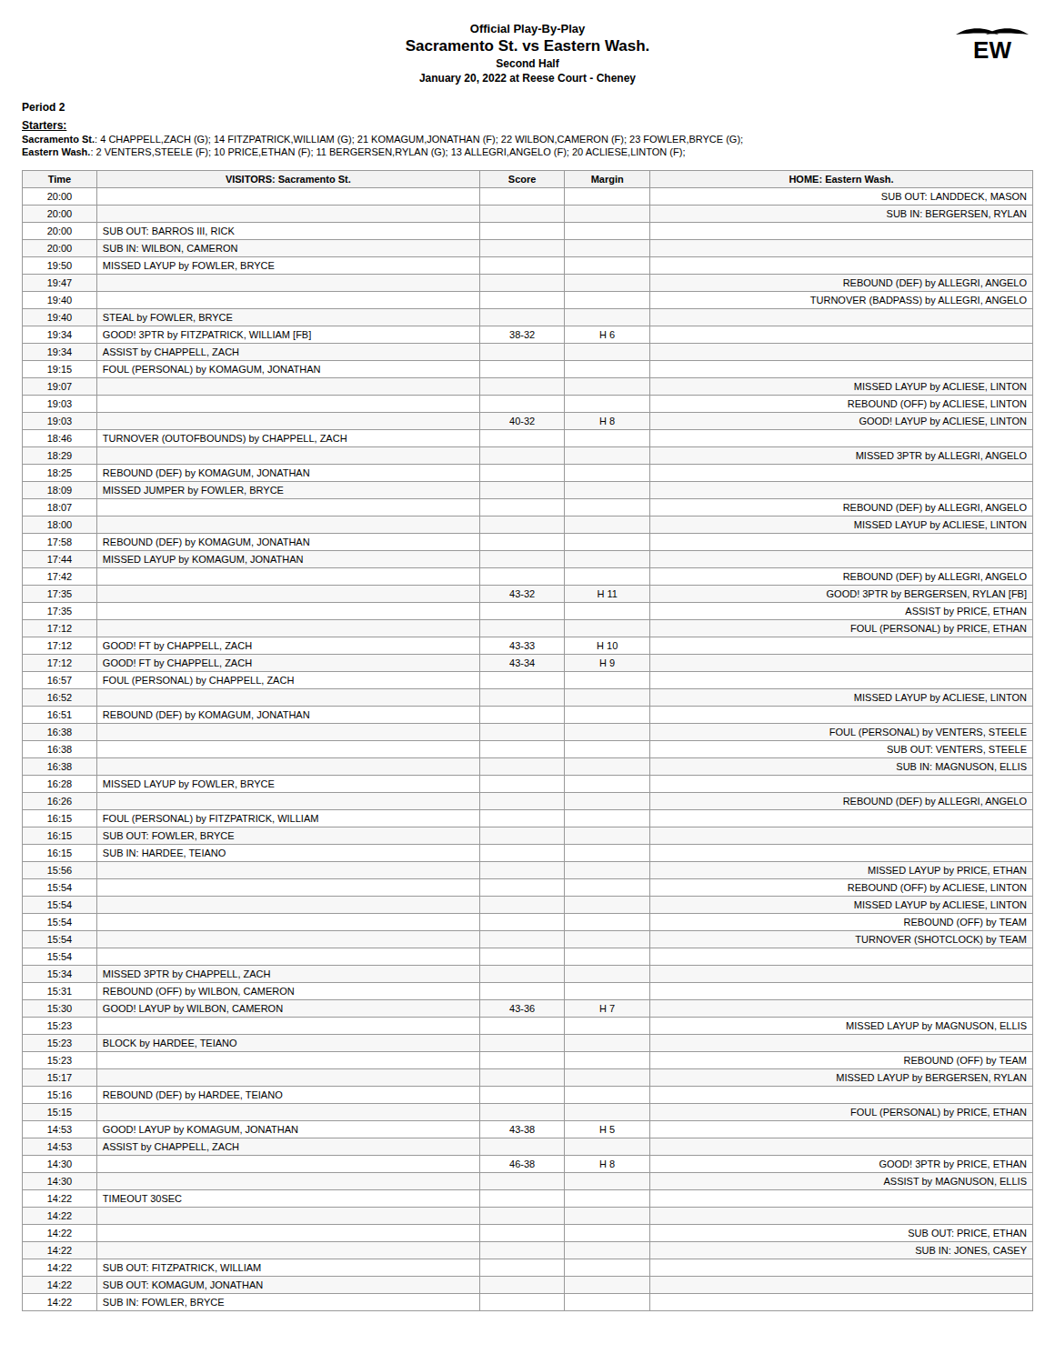EW
Official Play-By-Play
Sacramento St. vs Eastern Wash.
Second Half
January 20, 2022 at Reese Court - Cheney
Period 2
Starters:
Sacramento St.: 4 CHAPPELL,ZACH (G); 14 FITZPATRICK,WILLIAM (G); 21 KOMAGUM,JONATHAN (F); 22 WILBON,CAMERON (F); 23 FOWLER,BRYCE (G);
Eastern Wash.: 2 VENTERS,STEELE (F); 10 PRICE,ETHAN (F); 11 BERGERSEN,RYLAN (G); 13 ALLEGRI,ANGELO (F); 20 ACLIESE,LINTON (F);
| Time | VISITORS: Sacramento St. | Score | Margin | HOME: Eastern Wash. |
| --- | --- | --- | --- | --- |
| 20:00 | | | | SUB OUT: LANDDECK, MASON |
| 20:00 | | | | SUB IN: BERGERSEN, RYLAN |
| 20:00 | SUB OUT: BARROS III, RICK | | | |
| 20:00 | SUB IN: WILBON, CAMERON | | | |
| 19:50 | MISSED LAYUP by FOWLER, BRYCE | | | |
| 19:47 | | | | REBOUND (DEF) by ALLEGRI, ANGELO |
| 19:40 | | | | TURNOVER (BADPASS) by ALLEGRI, ANGELO |
| 19:40 | STEAL by FOWLER, BRYCE | | | |
| 19:34 | GOOD! 3PTR by FITZPATRICK, WILLIAM [FB] | 38-32 | H 6 | |
| 19:34 | ASSIST by CHAPPELL, ZACH | | | |
| 19:15 | FOUL (PERSONAL) by KOMAGUM, JONATHAN | | | |
| 19:07 | | | | MISSED LAYUP by ACLIESE, LINTON |
| 19:03 | | | | REBOUND (OFF) by ACLIESE, LINTON |
| 19:03 | | 40-32 | H 8 | GOOD! LAYUP by ACLIESE, LINTON |
| 18:46 | TURNOVER (OUTOFBOUNDS) by CHAPPELL, ZACH | | | |
| 18:29 | | | | MISSED 3PTR by ALLEGRI, ANGELO |
| 18:25 | REBOUND (DEF) by KOMAGUM, JONATHAN | | | |
| 18:09 | MISSED JUMPER by FOWLER, BRYCE | | | |
| 18:07 | | | | REBOUND (DEF) by ALLEGRI, ANGELO |
| 18:00 | | | | MISSED LAYUP by ACLIESE, LINTON |
| 17:58 | REBOUND (DEF) by KOMAGUM, JONATHAN | | | |
| 17:44 | MISSED LAYUP by KOMAGUM, JONATHAN | | | |
| 17:42 | | | | REBOUND (DEF) by ALLEGRI, ANGELO |
| 17:35 | | 43-32 | H 11 | GOOD! 3PTR by BERGERSEN, RYLAN [FB] |
| 17:35 | | | | ASSIST by PRICE, ETHAN |
| 17:12 | | | | FOUL (PERSONAL) by PRICE, ETHAN |
| 17:12 | GOOD! FT by CHAPPELL, ZACH | 43-33 | H 10 | |
| 17:12 | GOOD! FT by CHAPPELL, ZACH | 43-34 | H 9 | |
| 16:57 | FOUL (PERSONAL) by CHAPPELL, ZACH | | | |
| 16:52 | | | | MISSED LAYUP by ACLIESE, LINTON |
| 16:51 | REBOUND (DEF) by KOMAGUM, JONATHAN | | | |
| 16:38 | | | | FOUL (PERSONAL) by VENTERS, STEELE |
| 16:38 | | | | SUB OUT: VENTERS, STEELE |
| 16:38 | | | | SUB IN: MAGNUSON, ELLIS |
| 16:28 | MISSED LAYUP by FOWLER, BRYCE | | | |
| 16:26 | | | | REBOUND (DEF) by ALLEGRI, ANGELO |
| 16:15 | FOUL (PERSONAL) by FITZPATRICK, WILLIAM | | | |
| 16:15 | SUB OUT: FOWLER, BRYCE | | | |
| 16:15 | SUB IN: HARDEE, TEIANO | | | |
| 15:56 | | | | MISSED LAYUP by PRICE, ETHAN |
| 15:54 | | | | REBOUND (OFF) by ACLIESE, LINTON |
| 15:54 | | | | MISSED LAYUP by ACLIESE, LINTON |
| 15:54 | | | | REBOUND (OFF) by TEAM |
| 15:54 | | | | TURNOVER (SHOTCLOCK) by TEAM |
| 15:54 | | | | |
| 15:34 | MISSED 3PTR by CHAPPELL, ZACH | | | |
| 15:31 | REBOUND (OFF) by WILBON, CAMERON | | | |
| 15:30 | GOOD! LAYUP by WILBON, CAMERON | 43-36 | H 7 | |
| 15:23 | | | | MISSED LAYUP by MAGNUSON, ELLIS |
| 15:23 | BLOCK by HARDEE, TEIANO | | | |
| 15:23 | | | | REBOUND (OFF) by TEAM |
| 15:17 | | | | MISSED LAYUP by BERGERSEN, RYLAN |
| 15:16 | REBOUND (DEF) by HARDEE, TEIANO | | | |
| 15:15 | | | | FOUL (PERSONAL) by PRICE, ETHAN |
| 14:53 | GOOD! LAYUP by KOMAGUM, JONATHAN | 43-38 | H 5 | |
| 14:53 | ASSIST by CHAPPELL, ZACH | | | |
| 14:30 | | 46-38 | H 8 | GOOD! 3PTR by PRICE, ETHAN |
| 14:30 | | | | ASSIST by MAGNUSON, ELLIS |
| 14:22 | TIMEOUT 30SEC | | | |
| 14:22 | | | | |
| 14:22 | | | | SUB OUT: PRICE, ETHAN |
| 14:22 | | | | SUB IN: JONES, CASEY |
| 14:22 | SUB OUT: FITZPATRICK, WILLIAM | | | |
| 14:22 | SUB OUT: KOMAGUM, JONATHAN | | | |
| 14:22 | SUB IN: FOWLER, BRYCE | | | |